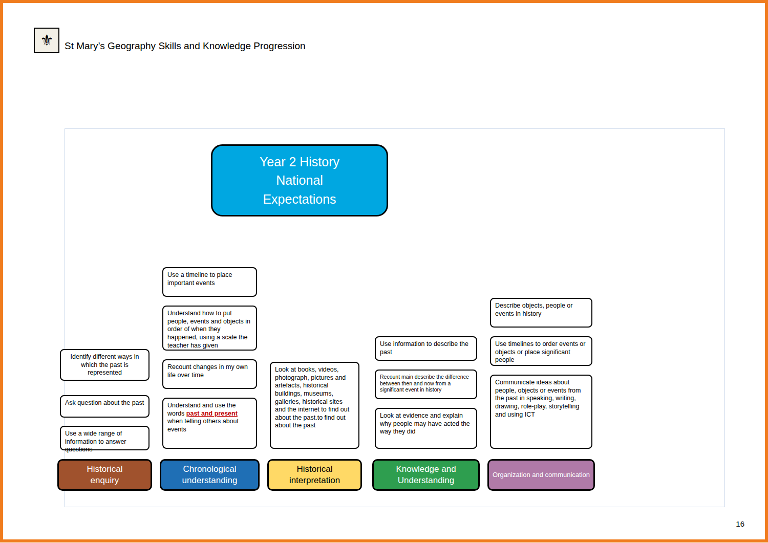⚜
St Mary’s Geography Skills and Knowledge Progression
Year 2 History
National
Expectations
Identify different ways in which the past is represented
Ask question about the past
Use a wide range of information to answer questions
Historical
enquiry
Use a timeline to place important events
Understand how to put people, events and objects in order of when they happened, using a scale the teacher has given
Recount changes in my own life over time
Understand and use the words past and present when telling others about events
Chronological
understanding
Look at books, videos, photograph, pictures and artefacts, historical buildings, museums, galleries, historical sites and the internet to find out about the past.to find out about the past
Historical
interpretation
Use information to describe the past
Recount main describe the difference between then and now from a significant event in history
Look at evidence and explain why people may have acted the way they did
Knowledge and
Understanding
Describe objects, people or events in history
Use timelines to order events or objects or place significant people
Communicate ideas about people, objects or events from the past in speaking, writing, drawing, role-play, storytelling and using ICT
Organization and communication
16